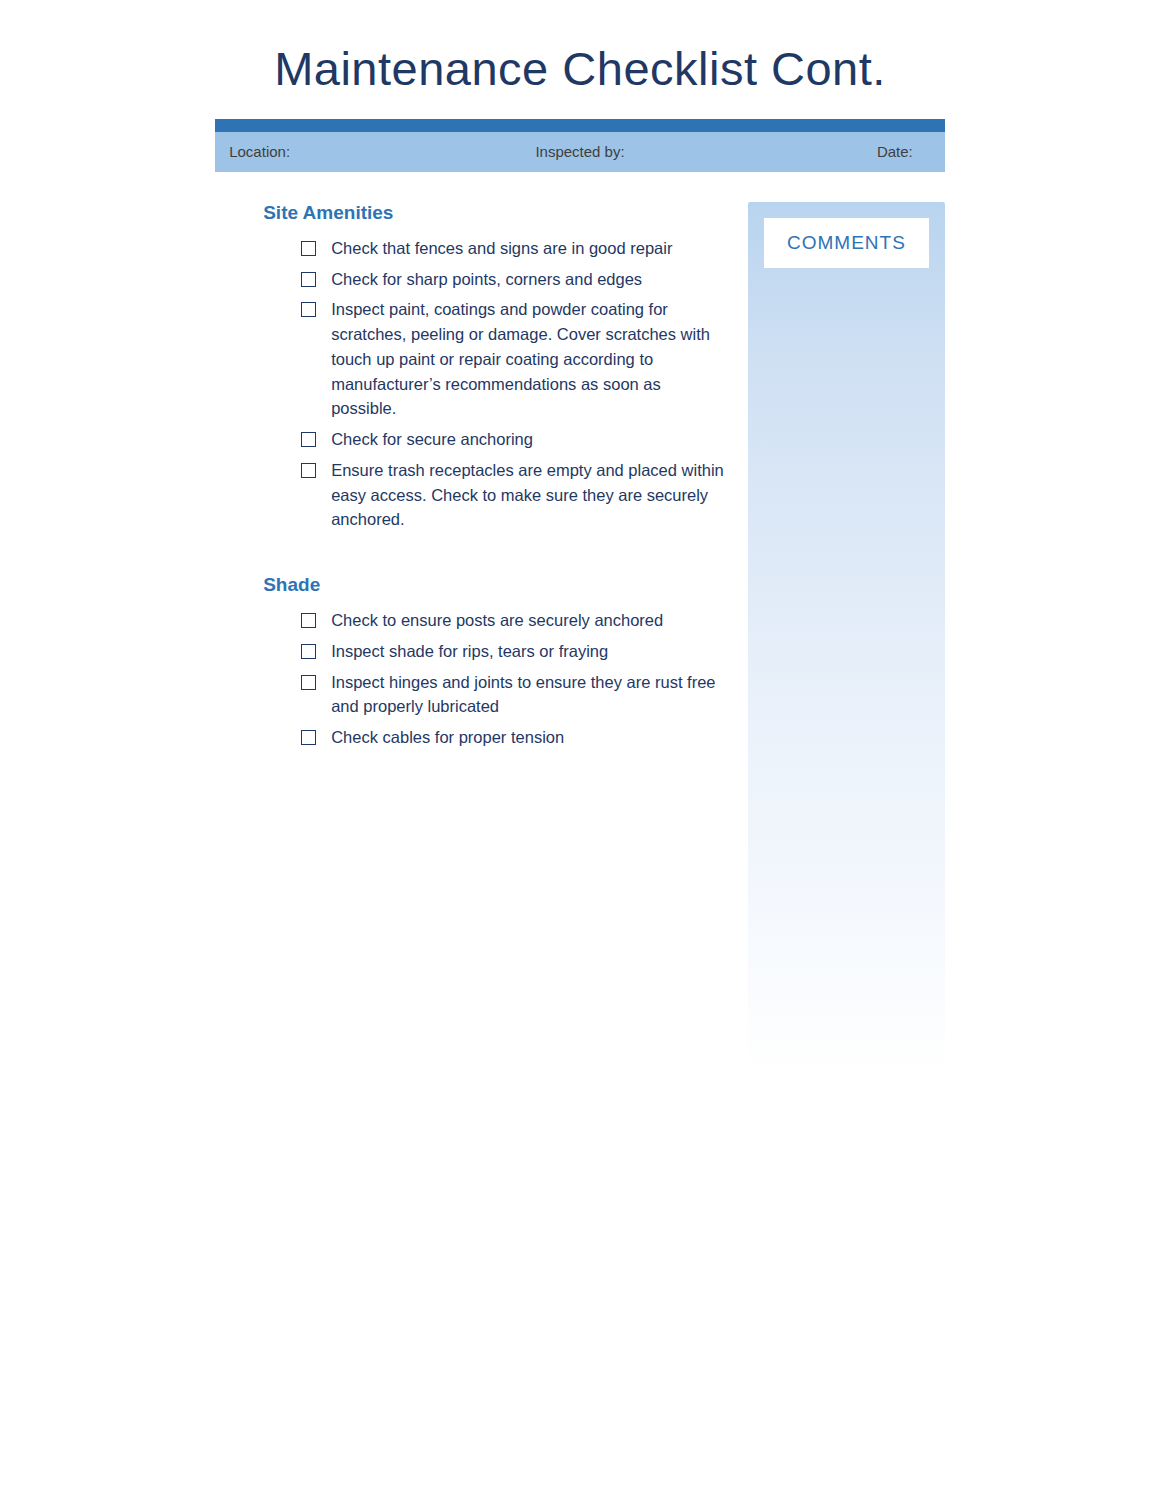Maintenance Checklist Cont.
Location:
Inspected by:
Date:
Site Amenities
Check that fences and signs are in good repair
Check for sharp points, corners and edges
Inspect paint, coatings and powder coating for scratches, peeling or damage. Cover scratches with touch up paint or repair coating according to manufacturer’s recommendations as soon as possible.
Check for secure anchoring
Ensure trash receptacles are empty and placed within easy access. Check to make sure they are securely anchored.
Shade
Check to ensure posts are securely anchored
Inspect shade for rips, tears or fraying
Inspect hinges and joints to ensure they are rust free and properly lubricated
Check cables for proper tension
COMMENTS